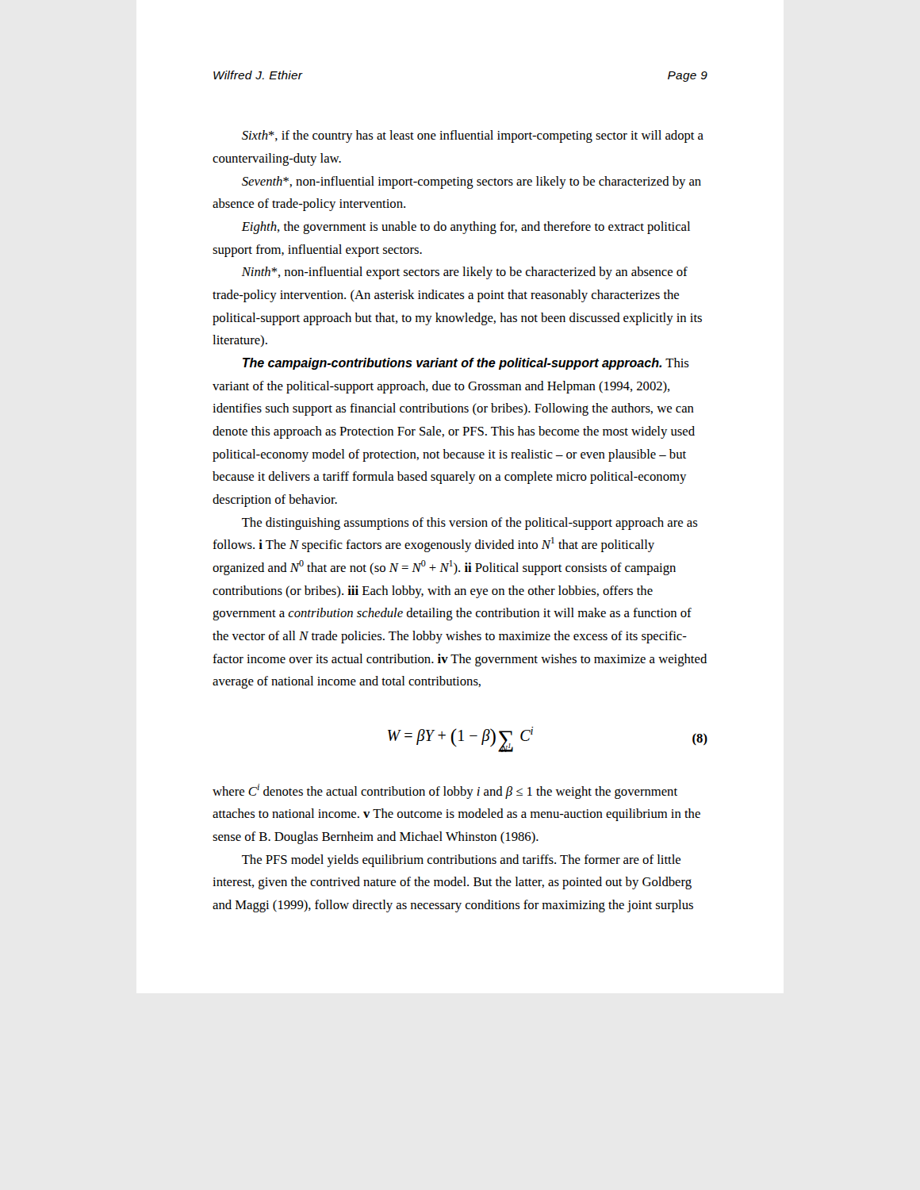Wilfred J. Ethier Page 9
Sixth*, if the country has at least one influential import-competing sector it will adopt a countervailing-duty law.
Seventh*, non-influential import-competing sectors are likely to be characterized by an absence of trade-policy intervention.
Eighth, the government is unable to do anything for, and therefore to extract political support from, influential export sectors.
Ninth*, non-influential export sectors are likely to be characterized by an absence of trade-policy intervention. (An asterisk indicates a point that reasonably characterizes the political-support approach but that, to my knowledge, has not been discussed explicitly in its literature).
The campaign-contributions variant of the political-support approach. This variant of the political-support approach, due to Grossman and Helpman (1994, 2002), identifies such support as financial contributions (or bribes). Following the authors, we can denote this approach as Protection For Sale, or PFS. This has become the most widely used political-economy model of protection, not because it is realistic – or even plausible – but because it delivers a tariff formula based squarely on a complete micro political-economy description of behavior.
The distinguishing assumptions of this version of the political-support approach are as follows. i The N specific factors are exogenously divided into N1 that are politically organized and N0 that are not (so N = N0 + N1). ii Political support consists of campaign contributions (or bribes). iii Each lobby, with an eye on the other lobbies, offers the government a contribution schedule detailing the contribution it will make as a function of the vector of all N trade policies. The lobby wishes to maximize the excess of its specific-factor income over its actual contribution. iv The government wishes to maximize a weighted average of national income and total contributions,
W = βY + (1 − β)∑N1 Ci (8)
where Ci denotes the actual contribution of lobby i and β ≤ 1 the weight the government attaches to national income. v The outcome is modeled as a menu-auction equilibrium in the sense of B. Douglas Bernheim and Michael Whinston (1986).
The PFS model yields equilibrium contributions and tariffs. The former are of little interest, given the contrived nature of the model. But the latter, as pointed out by Goldberg and Maggi (1999), follow directly as necessary conditions for maximizing the joint surplus